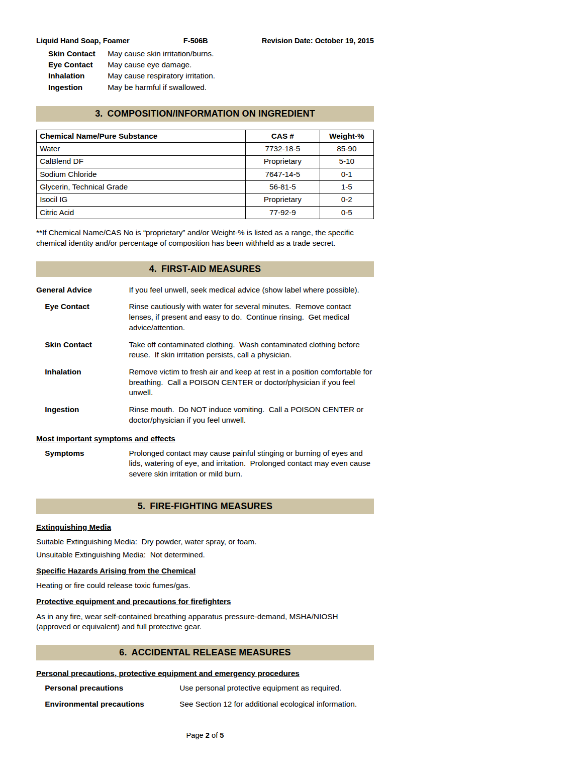Liquid Hand Soap, Foamer
F-506B
Revision Date: October 19, 2015
| Skin Contact | May cause skin irritation/burns. |
| Eye Contact | May cause eye damage. |
| Inhalation | May cause respiratory irritation. |
| Ingestion | May be harmful if swallowed. |
3. COMPOSITION/INFORMATION ON INGREDIENT
| Chemical Name/Pure Substance | CAS # | Weight-% |
| --- | --- | --- |
| Water | 7732-18-5 | 85-90 |
| CalBlend DF | Proprietary | 5-10 |
| Sodium Chloride | 7647-14-5 | 0-1 |
| Glycerin, Technical Grade | 56-81-5 | 1-5 |
| Isocil IG | Proprietary | 0-2 |
| Citric Acid | 77-92-9 | 0-5 |
**If Chemical Name/CAS No is “proprietary” and/or Weight-% is listed as a range, the specific chemical identity and/or percentage of composition has been withheld as a trade secret.
4. FIRST-AID MEASURES
| General Advice | If you feel unwell, seek medical advice (show label where possible). |
| Eye Contact | Rinse cautiously with water for several minutes. Remove contact lenses, if present and easy to do. Continue rinsing. Get medical advice/attention. |
| Skin Contact | Take off contaminated clothing. Wash contaminated clothing before reuse. If skin irritation persists, call a physician. |
| Inhalation | Remove victim to fresh air and keep at rest in a position comfortable for breathing. Call a POISON CENTER or doctor/physician if you feel unwell. |
| Ingestion | Rinse mouth. Do NOT induce vomiting. Call a POISON CENTER or doctor/physician if you feel unwell. |
Most important symptoms and effects
| Symptoms | Prolonged contact may cause painful stinging or burning of eyes and lids, watering of eye, and irritation. Prolonged contact may even cause severe skin irritation or mild burn. |
5. FIRE-FIGHTING MEASURES
Extinguishing Media
Suitable Extinguishing Media: Dry powder, water spray, or foam.
Unsuitable Extinguishing Media: Not determined.
Specific Hazards Arising from the Chemical
Heating or fire could release toxic fumes/gas.
Protective equipment and precautions for firefighters
As in any fire, wear self-contained breathing apparatus pressure-demand, MSHA/NIOSH (approved or equivalent) and full protective gear.
6. ACCIDENTAL RELEASE MEASURES
Personal precautions, protective equipment and emergency procedures
| Personal precautions | Use personal protective equipment as required. |
| Environmental precautions | See Section 12 for additional ecological information. |
Page 2 of 5